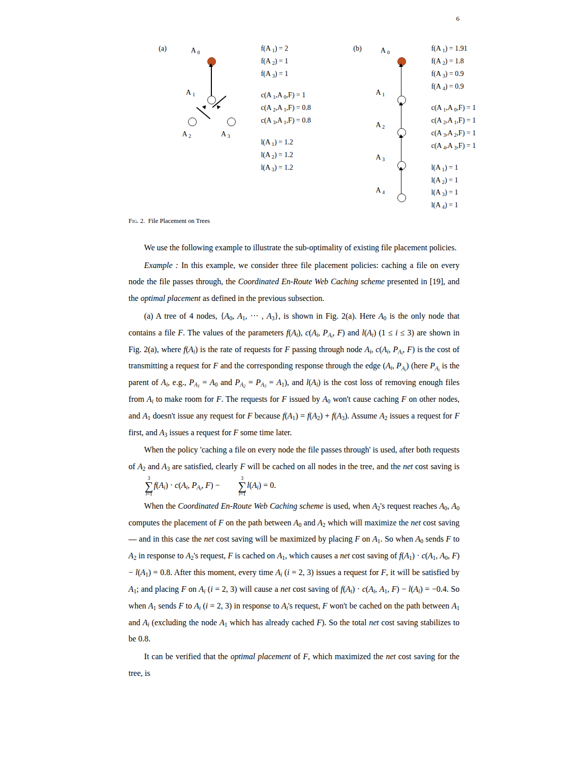6
(a)
A 0
A 1
A 2
A 3
f(A 1) = 2
f(A 2) = 1
f(A 3) = 1
c(A 1,A 0,F) = 1
c(A 2,A 1,F) = 0.8
c(A 3,A 1,F) = 0.8
l(A 1) = 1.2
l(A 2) = 1.2
l(A 3) = 1.2
(b)
A 0
A 1
A 2
A 3
A 4
f(A 1) = 1.91
f(A 2) = 1.8
f(A 3) = 0.9
f(A 4) = 0.9
c(A 1,A 0,F) = 1
c(A 2,A 1,F) = 1
c(A 3,A 2,F) = 1
c(A 4,A 3,F) = 1
l(A 1) = 1
l(A 2) = 1
l(A 3) = 1
l(A 4) = 1
Fig. 2. File Placement on Trees
We use the following example to illustrate the sub-optimality of existing file placement policies.
Example : In this example, we consider three file placement policies: caching a file on every node the file passes through, the Coordinated En-Route Web Caching scheme presented in [19], and the optimal placement as defined in the previous subsection.
(a) A tree of 4 nodes, {A 0, A 1, ··· , A 3}, is shown in Fig. 2(a). Here A 0 is the only node that contains a file F. The values of the parameters f(Ai), c(Ai, PAi, F) and l(Ai) (1 ≤ i ≤ 3) are shown in Fig. 2(a), where f(Ai) is the rate of requests for F passing through node Ai, c(Ai, PAi, F) is the cost of transmitting a request for F and the corresponding response through the edge (Ai, PAi) (here PAi is the parent of Ai, e.g., PA1 = A 0 and PA2 = PA3 = A 1), and l(Ai) is the cost loss of removing enough files from Ai to make room for F. The requests for F issued by A 0 won't cause caching F on other nodes, and A 1 doesn't issue any request for F because f(A 1) = f(A 2) + f(A 3). Assume A 2 issues a request for F first, and A 3 issues a request for F some time later.
When the policy 'caching a file on every node the file passes through' is used, after both requests of A 2 and A 3 are satisfied, clearly F will be cached on all nodes in the tree, and the net cost saving is 3∑i=1 f(Ai) · c(Ai, PAi, F) − 3∑i=1 l(Ai) = 0.
When the Coordinated En-Route Web Caching scheme is used, when A 2's request reaches A 0, A 0 computes the placement of F on the path between A 0 and A 2 which will maximize the net cost saving — and in this case the net cost saving will be maximized by placing F on A 1. So when A 0 sends F to A 2 in response to A 2's request, F is cached on A 1, which causes a net cost saving of f(A 1) · c(A 1, A 0, F) − l(A 1) = 0.8. After this moment, every time Ai (i = 2, 3) issues a request for F, it will be satisfied by A 1; and placing F on Ai (i = 2, 3) will cause a net cost saving of f(Ai) · c(Ai, A 1, F) − l(Ai) = −0.4. So when A 1 sends F to Ai (i = 2, 3) in response to Ai's request, F won't be cached on the path between A 1 and Ai (excluding the node A 1 which has already cached F). So the total net cost saving stabilizes to be 0.8.
It can be verified that the optimal placement of F, which maximized the net cost saving for the tree, is